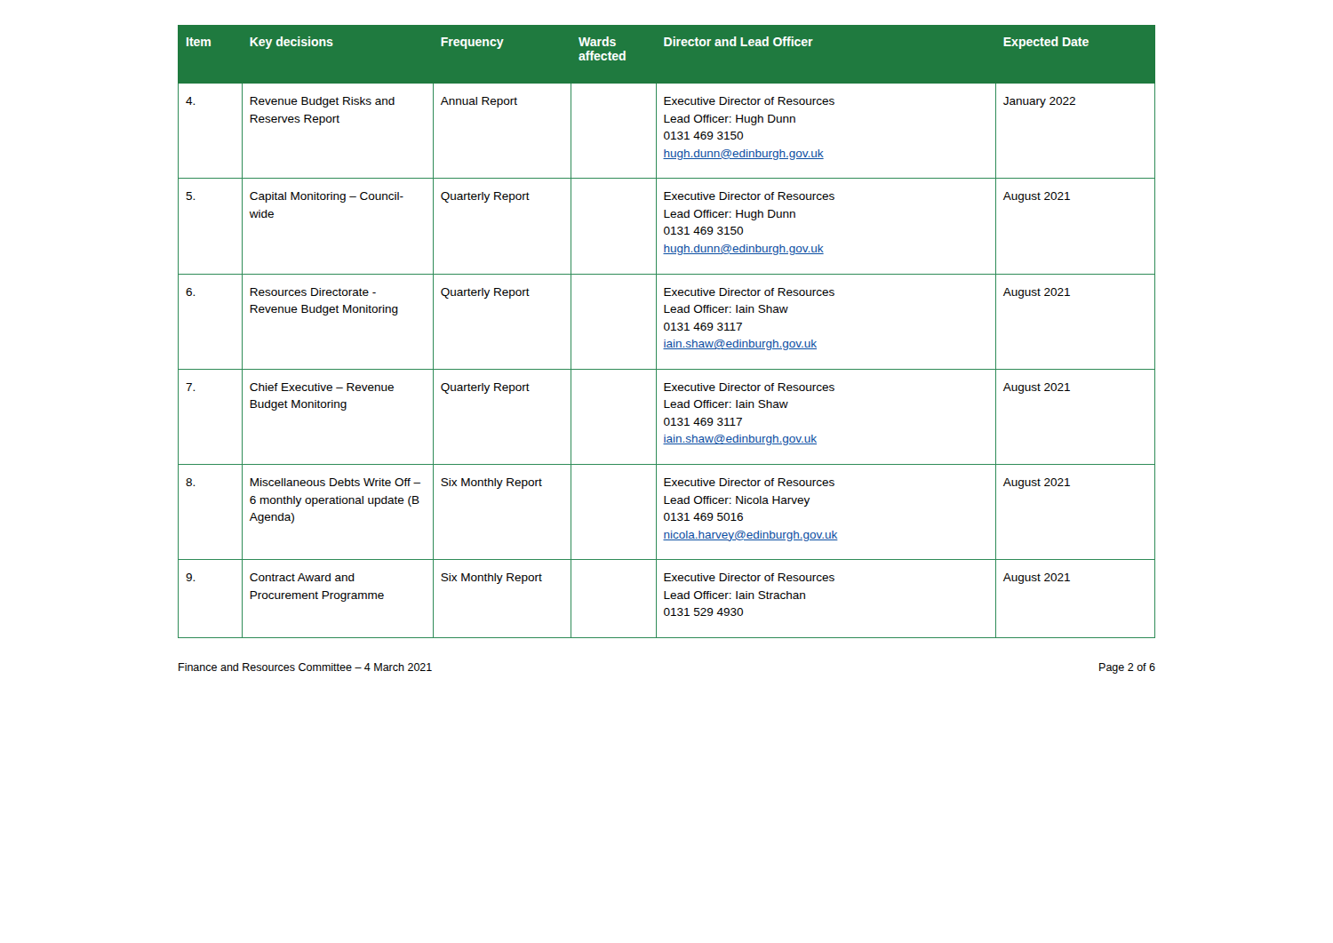| Item | Key decisions | Frequency | Wards affected | Director and Lead Officer | Expected Date |
| --- | --- | --- | --- | --- | --- |
| 4. | Revenue Budget Risks and Reserves Report | Annual Report | | Executive Director of Resources Lead Officer: Hugh Dunn 0131 469 3150 hugh.dunn@edinburgh.gov.uk | January 2022 |
| 5. | Capital Monitoring – Council-wide | Quarterly Report | | Executive Director of Resources Lead Officer: Hugh Dunn 0131 469 3150 hugh.dunn@edinburgh.gov.uk | August 2021 |
| 6. | Resources Directorate - Revenue Budget Monitoring | Quarterly Report | | Executive Director of Resources Lead Officer: Iain Shaw 0131 469 3117 iain.shaw@edinburgh.gov.uk | August 2021 |
| 7. | Chief Executive – Revenue Budget Monitoring | Quarterly Report | | Executive Director of Resources Lead Officer: Iain Shaw 0131 469 3117 iain.shaw@edinburgh.gov.uk | August 2021 |
| 8. | Miscellaneous Debts Write Off – 6 monthly operational update (B Agenda) | Six Monthly Report | | Executive Director of Resources Lead Officer: Nicola Harvey 0131 469 5016 nicola.harvey@edinburgh.gov.uk | August 2021 |
| 9. | Contract Award and Procurement Programme | Six Monthly Report | | Executive Director of Resources Lead Officer: Iain Strachan 0131 529 4930 | August 2021 |
Finance and Resources Committee – 4 March 2021
Page 2 of 6